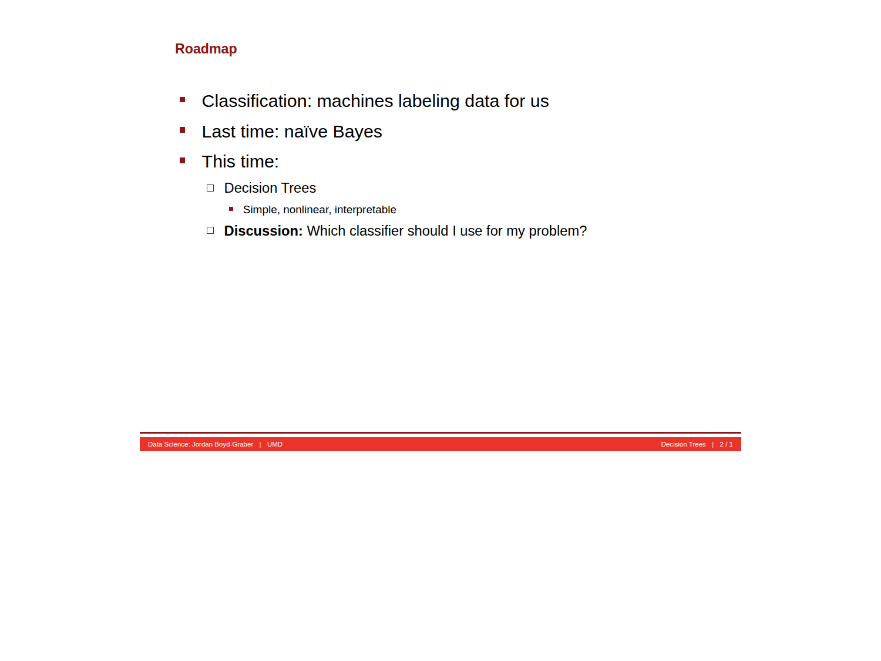Roadmap
Classification: machines labeling data for us
Last time: naïve Bayes
This time:
Decision Trees
Simple, nonlinear, interpretable
Discussion: Which classifier should I use for my problem?
Data Science: Jordan Boyd-Graber|UMD
Decision Trees|2 / 1